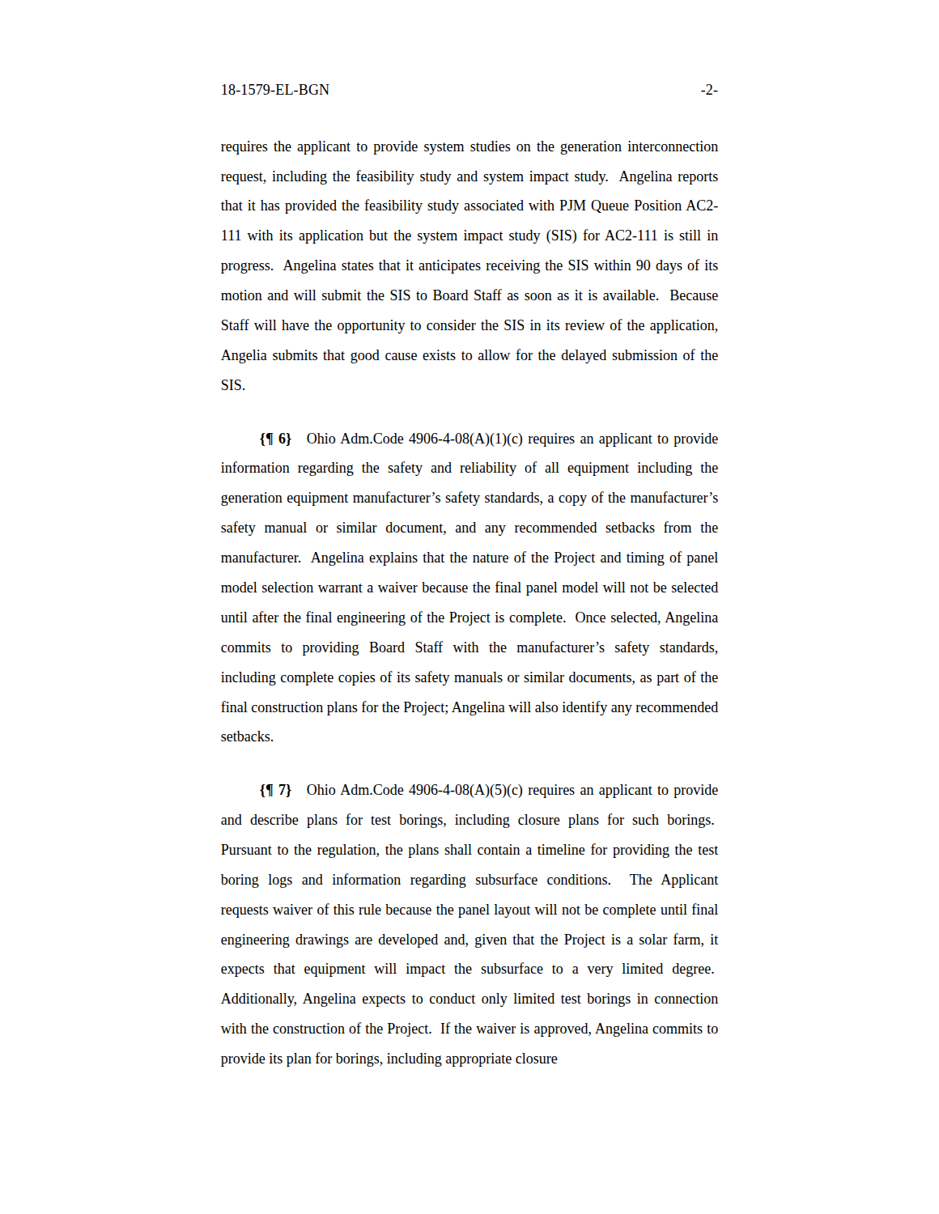18-1579-EL-BGN -2-
requires the applicant to provide system studies on the generation interconnection request, including the feasibility study and system impact study. Angelina reports that it has provided the feasibility study associated with PJM Queue Position AC2-111 with its application but the system impact study (SIS) for AC2-111 is still in progress. Angelina states that it anticipates receiving the SIS within 90 days of its motion and will submit the SIS to Board Staff as soon as it is available. Because Staff will have the opportunity to consider the SIS in its review of the application, Angelia submits that good cause exists to allow for the delayed submission of the SIS.
{¶ 6} Ohio Adm.Code 4906-4-08(A)(1)(c) requires an applicant to provide information regarding the safety and reliability of all equipment including the generation equipment manufacturer’s safety standards, a copy of the manufacturer’s safety manual or similar document, and any recommended setbacks from the manufacturer. Angelina explains that the nature of the Project and timing of panel model selection warrant a waiver because the final panel model will not be selected until after the final engineering of the Project is complete. Once selected, Angelina commits to providing Board Staff with the manufacturer’s safety standards, including complete copies of its safety manuals or similar documents, as part of the final construction plans for the Project; Angelina will also identify any recommended setbacks.
{¶ 7} Ohio Adm.Code 4906-4-08(A)(5)(c) requires an applicant to provide and describe plans for test borings, including closure plans for such borings. Pursuant to the regulation, the plans shall contain a timeline for providing the test boring logs and information regarding subsurface conditions. The Applicant requests waiver of this rule because the panel layout will not be complete until final engineering drawings are developed and, given that the Project is a solar farm, it expects that equipment will impact the subsurface to a very limited degree. Additionally, Angelina expects to conduct only limited test borings in connection with the construction of the Project. If the waiver is approved, Angelina commits to provide its plan for borings, including appropriate closure